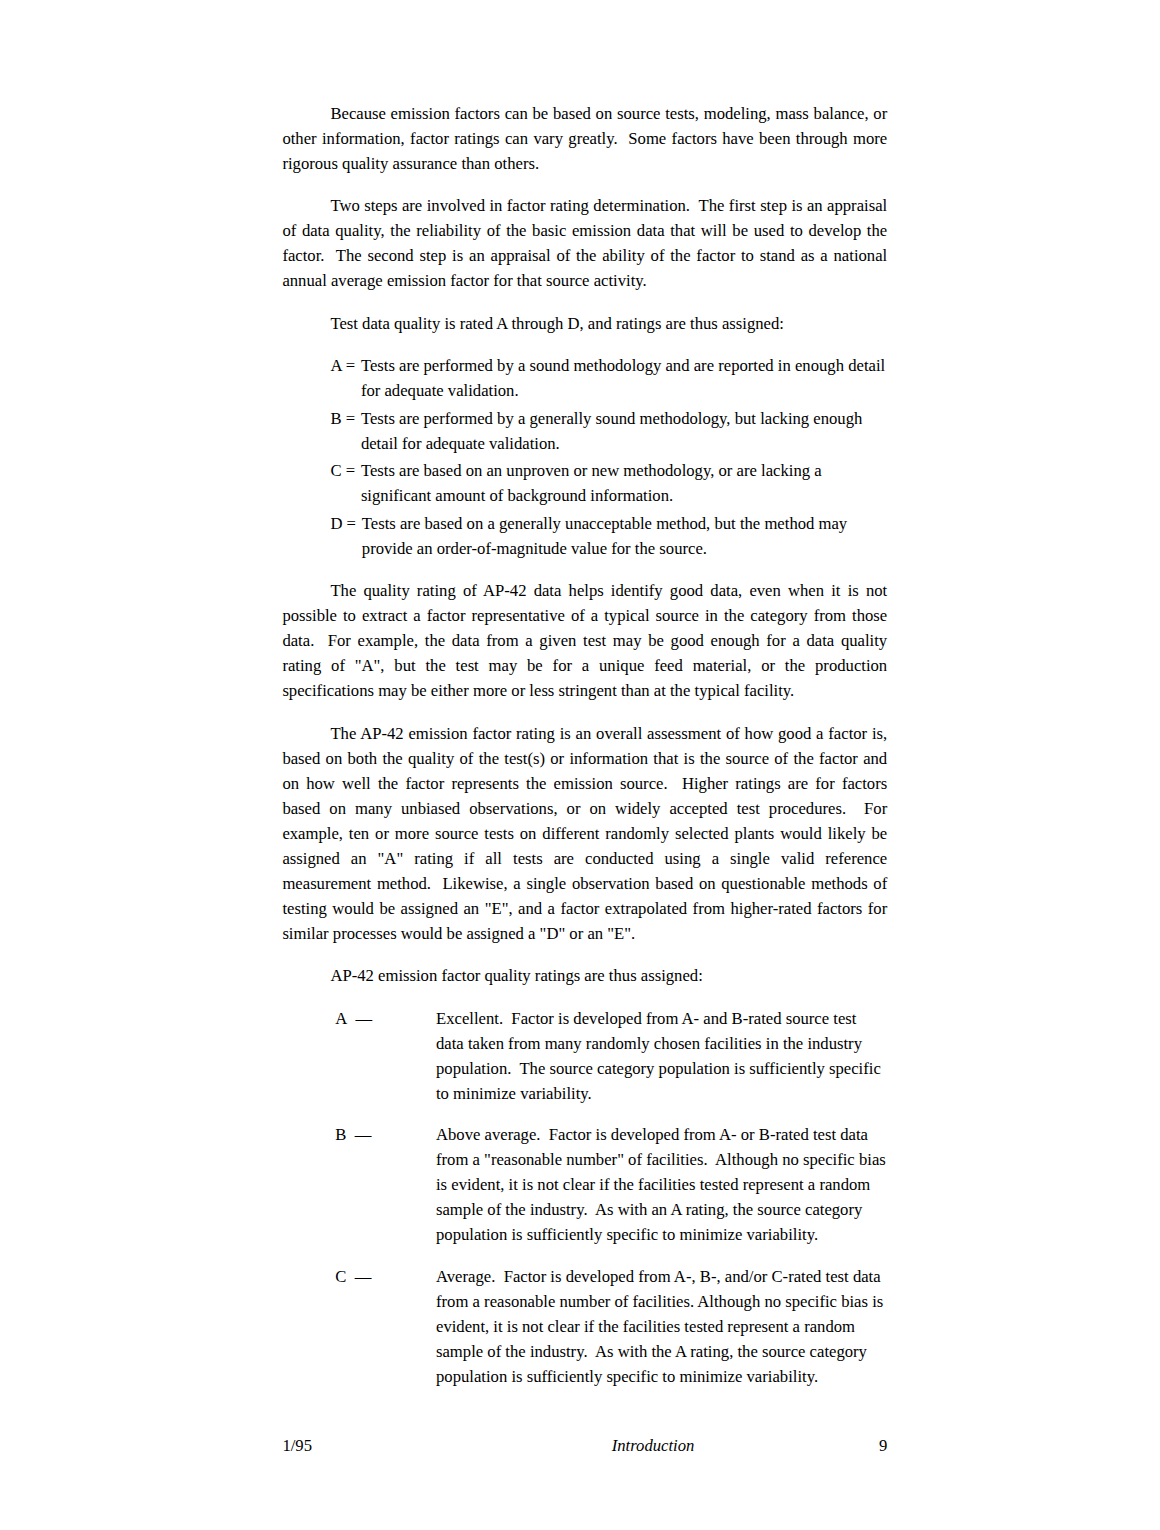Because emission factors can be based on source tests, modeling, mass balance, or other information, factor ratings can vary greatly. Some factors have been through more rigorous quality assurance than others.
Two steps are involved in factor rating determination. The first step is an appraisal of data quality, the reliability of the basic emission data that will be used to develop the factor. The second step is an appraisal of the ability of the factor to stand as a national annual average emission factor for that source activity.
Test data quality is rated A through D, and ratings are thus assigned:
A =
Tests are performed by a sound methodology and are reported in enough detail for adequate validation.
B =
Tests are performed by a generally sound methodology, but lacking enough detail for adequate validation.
C =
Tests are based on an unproven or new methodology, or are lacking a significant amount of background information.
D =
Tests are based on a generally unacceptable method, but the method may provide an order-of-magnitude value for the source.
The quality rating of AP-42 data helps identify good data, even when it is not possible to extract a factor representative of a typical source in the category from those data. For example, the data from a given test may be good enough for a data quality rating of "A", but the test may be for a unique feed material, or the production specifications may be either more or less stringent than at the typical facility.
The AP-42 emission factor rating is an overall assessment of how good a factor is, based on both the quality of the test(s) or information that is the source of the factor and on how well the factor represents the emission source. Higher ratings are for factors based on many unbiased observations, or on widely accepted test procedures. For example, ten or more source tests on different randomly selected plants would likely be assigned an "A" rating if all tests are conducted using a single valid reference measurement method. Likewise, a single observation based on questionable methods of testing would be assigned an "E", and a factor extrapolated from higher-rated factors for similar processes would be assigned a "D" or an "E".
AP-42 emission factor quality ratings are thus assigned:
A —
Excellent. Factor is developed from A- and B-rated source test data taken from many randomly chosen facilities in the industry population. The source category population is sufficiently specific to minimize variability.
B —
Above average. Factor is developed from A- or B-rated test data from a "reasonable number" of facilities. Although no specific bias is evident, it is not clear if the facilities tested represent a random sample of the industry. As with an A rating, the source category population is sufficiently specific to minimize variability.
C —
Average. Factor is developed from A-, B-, and/or C-rated test data from a reasonable number of facilities. Although no specific bias is evident, it is not clear if the facilities tested represent a random sample of the industry. As with the A rating, the source category population is sufficiently specific to minimize variability.
1/95
Introduction
9